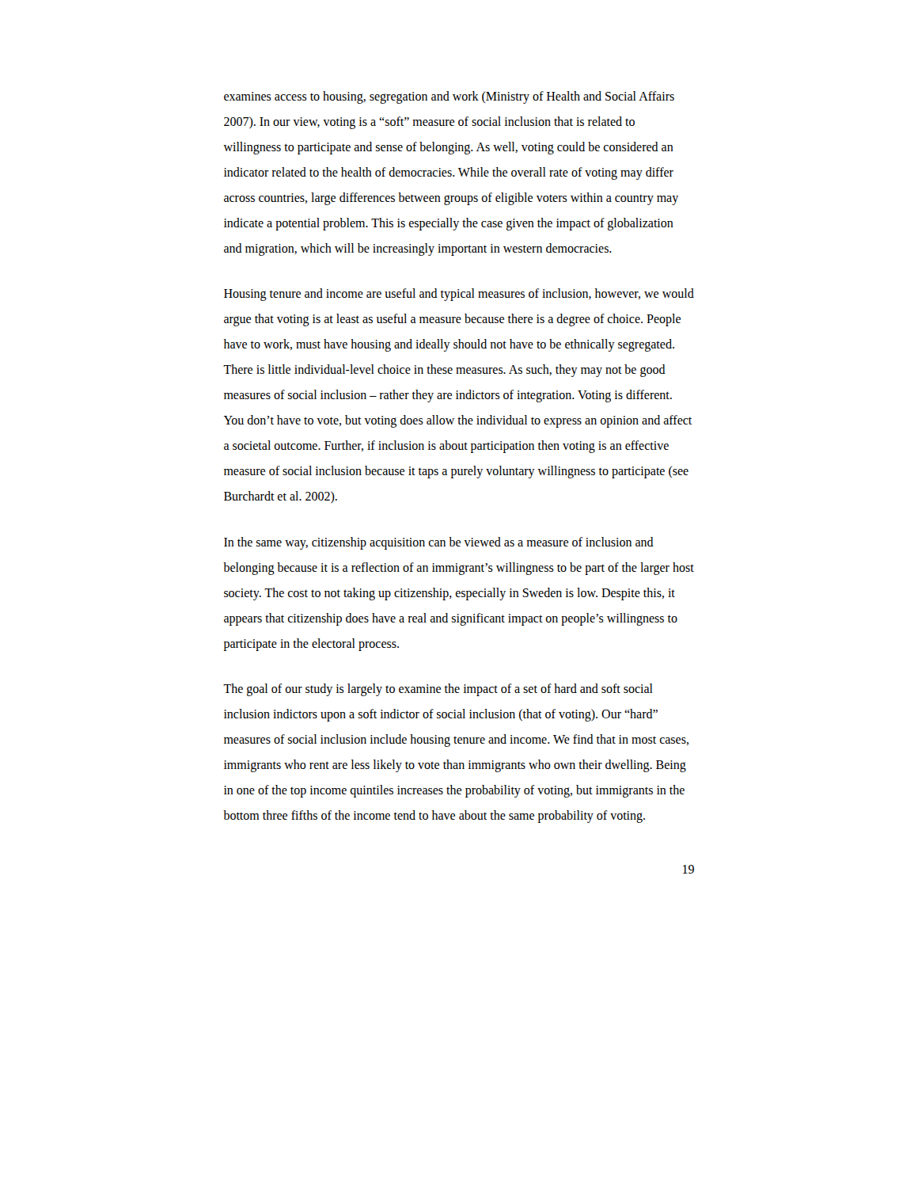examines access to housing, segregation and work (Ministry of Health and Social Affairs 2007). In our view, voting is a “soft” measure of social inclusion that is related to willingness to participate and sense of belonging. As well, voting could be considered an indicator related to the health of democracies. While the overall rate of voting may differ across countries, large differences between groups of eligible voters within a country may indicate a potential problem. This is especially the case given the impact of globalization and migration, which will be increasingly important in western democracies.
Housing tenure and income are useful and typical measures of inclusion, however, we would argue that voting is at least as useful a measure because there is a degree of choice. People have to work, must have housing and ideally should not have to be ethnically segregated. There is little individual-level choice in these measures. As such, they may not be good measures of social inclusion – rather they are indictors of integration. Voting is different. You don’t have to vote, but voting does allow the individual to express an opinion and affect a societal outcome. Further, if inclusion is about participation then voting is an effective measure of social inclusion because it taps a purely voluntary willingness to participate (see Burchardt et al. 2002).
In the same way, citizenship acquisition can be viewed as a measure of inclusion and belonging because it is a reflection of an immigrant’s willingness to be part of the larger host society. The cost to not taking up citizenship, especially in Sweden is low. Despite this, it appears that citizenship does have a real and significant impact on people’s willingness to participate in the electoral process.
The goal of our study is largely to examine the impact of a set of hard and soft social inclusion indictors upon a soft indictor of social inclusion (that of voting). Our “hard” measures of social inclusion include housing tenure and income. We find that in most cases, immigrants who rent are less likely to vote than immigrants who own their dwelling. Being in one of the top income quintiles increases the probability of voting, but immigrants in the bottom three fifths of the income tend to have about the same probability of voting.
19